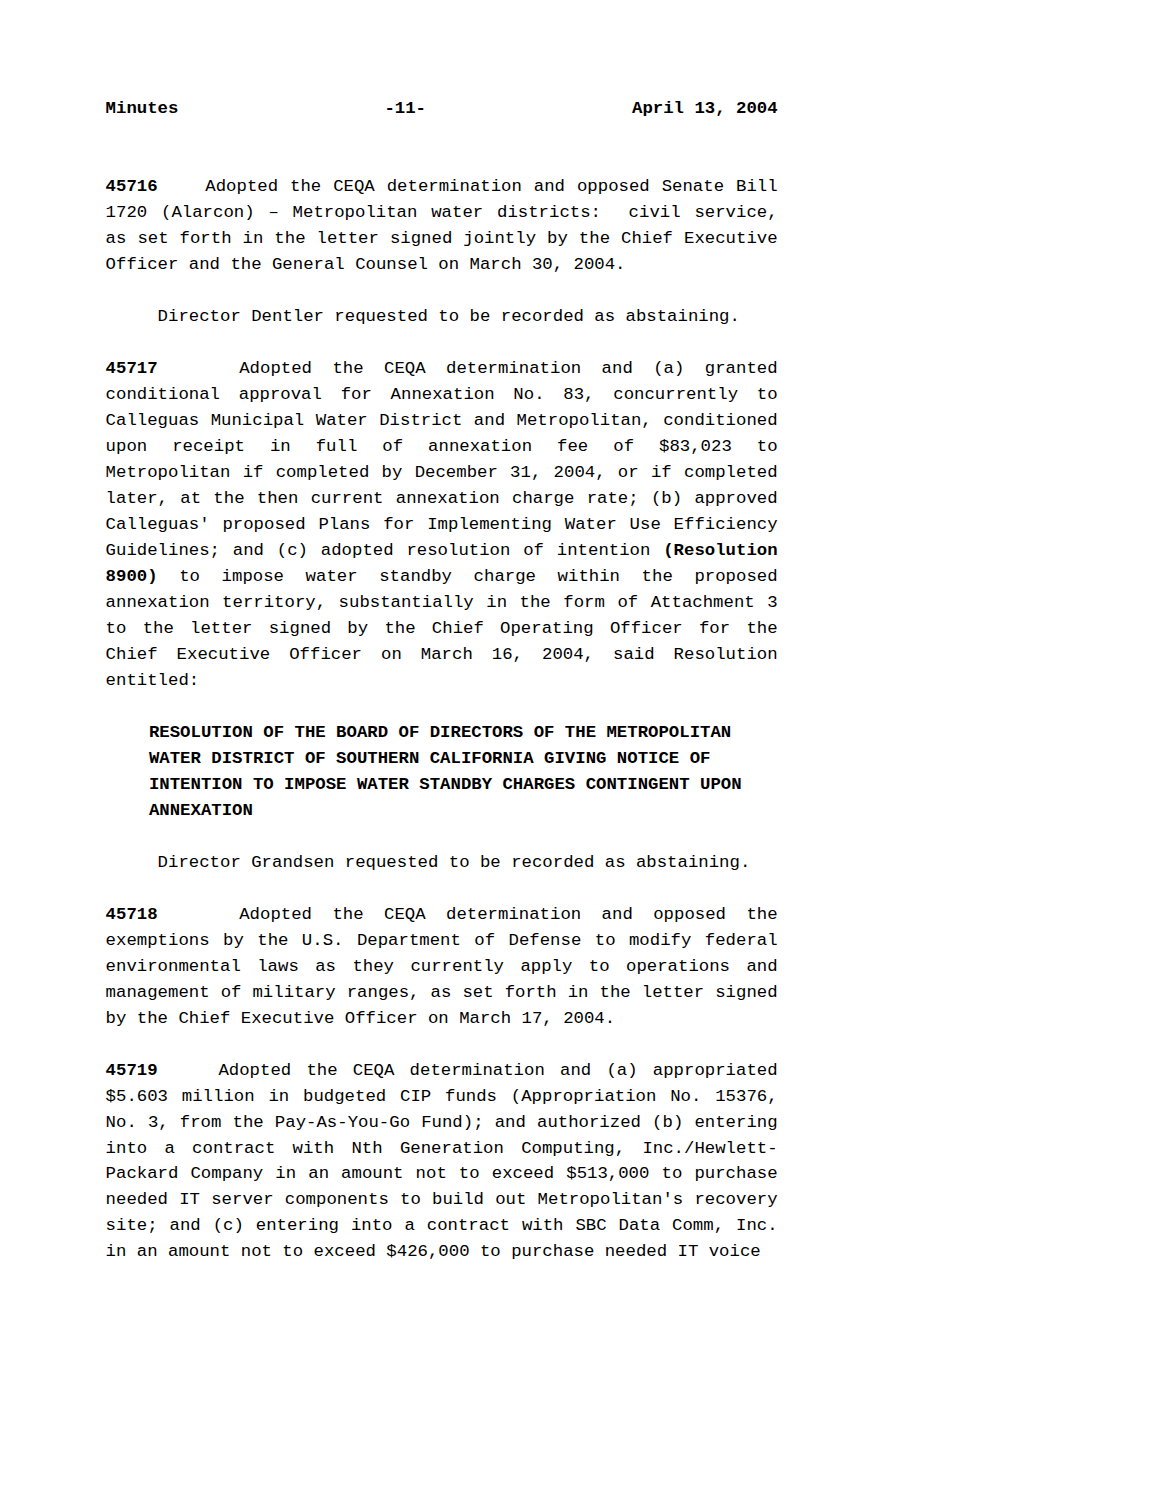Minutes -11- April 13, 2004
45716 Adopted the CEQA determination and opposed Senate Bill 1720 (Alarcon) – Metropolitan water districts: civil service, as set forth in the letter signed jointly by the Chief Executive Officer and the General Counsel on March 30, 2004.
Director Dentler requested to be recorded as abstaining.
45717 Adopted the CEQA determination and (a) granted conditional approval for Annexation No. 83, concurrently to Calleguas Municipal Water District and Metropolitan, conditioned upon receipt in full of annexation fee of $83,023 to Metropolitan if completed by December 31, 2004, or if completed later, at the then current annexation charge rate; (b) approved Calleguas' proposed Plans for Implementing Water Use Efficiency Guidelines; and (c) adopted resolution of intention (Resolution 8900) to impose water standby charge within the proposed annexation territory, substantially in the form of Attachment 3 to the letter signed by the Chief Operating Officer for the Chief Executive Officer on March 16, 2004, said Resolution entitled:
RESOLUTION OF THE BOARD OF DIRECTORS OF THE METROPOLITAN WATER DISTRICT OF SOUTHERN CALIFORNIA GIVING NOTICE OF INTENTION TO IMPOSE WATER STANDBY CHARGES CONTINGENT UPON ANNEXATION
Director Grandsen requested to be recorded as abstaining.
45718 Adopted the CEQA determination and opposed the exemptions by the U.S. Department of Defense to modify federal environmental laws as they currently apply to operations and management of military ranges, as set forth in the letter signed by the Chief Executive Officer on March 17, 2004.
45719 Adopted the CEQA determination and (a) appropriated $5.603 million in budgeted CIP funds (Appropriation No. 15376, No. 3, from the Pay-As-You-Go Fund); and authorized (b) entering into a contract with Nth Generation Computing, Inc./Hewlett-Packard Company in an amount not to exceed $513,000 to purchase needed IT server components to build out Metropolitan's recovery site; and (c) entering into a contract with SBC Data Comm, Inc. in an amount not to exceed $426,000 to purchase needed IT voice